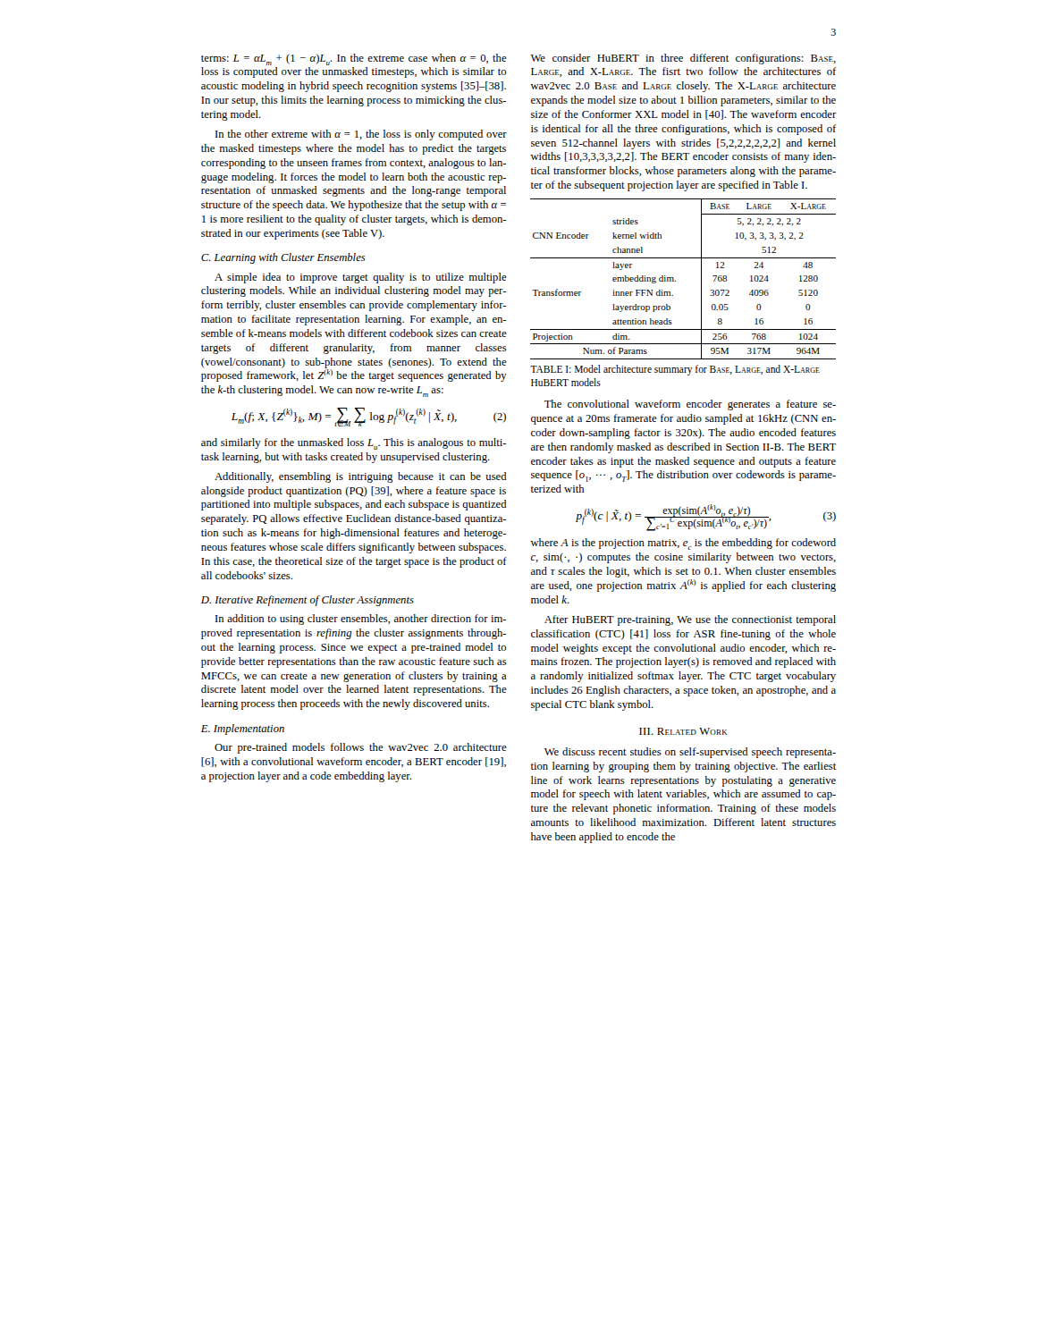3
terms: L = αLm + (1 − α)Lu. In the extreme case when α = 0, the loss is computed over the unmasked timesteps, which is similar to acoustic modeling in hybrid speech recognition systems [35]–[38]. In our setup, this limits the learning process to mimicking the clustering model.
In the other extreme with α = 1, the loss is only computed over the masked timesteps where the model has to predict the targets corresponding to the unseen frames from context, analogous to language modeling. It forces the model to learn both the acoustic representation of unmasked segments and the long-range temporal structure of the speech data. We hypothesize that the setup with α = 1 is more resilient to the quality of cluster targets, which is demonstrated in our experiments (see Table V).
C. Learning with Cluster Ensembles
A simple idea to improve target quality is to utilize multiple clustering models. While an individual clustering model may perform terribly, cluster ensembles can provide complementary information to facilitate representation learning. For example, an ensemble of k-means models with different codebook sizes can create targets of different granularity, from manner classes (vowel/consonant) to sub-phone states (senones). To extend the proposed framework, let Z(k) be the target sequences generated by the k-th clustering model. We can now re-write Lm as:
Lm(f; X, {Z(k)}k, M) = ∑t∈M ∑k log pf(k)(zt(k) | X̃, t),
(2)
and similarly for the unmasked loss Lu. This is analogous to multi-task learning, but with tasks created by unsupervised clustering.
Additionally, ensembling is intriguing because it can be used alongside product quantization (PQ) [39], where a feature space is partitioned into multiple subspaces, and each subspace is quantized separately. PQ allows effective Euclidean distance-based quantization such as k-means for high-dimensional features and heterogeneous features whose scale differs significantly between subspaces. In this case, the theoretical size of the target space is the product of all codebooks' sizes.
D. Iterative Refinement of Cluster Assignments
In addition to using cluster ensembles, another direction for improved representation is refining the cluster assignments throughout the learning process. Since we expect a pre-trained model to provide better representations than the raw acoustic feature such as MFCCs, we can create a new generation of clusters by training a discrete latent model over the learned latent representations. The learning process then proceeds with the newly discovered units.
E. Implementation
Our pre-trained models follows the wav2vec 2.0 architecture [6], with a convolutional waveform encoder, a BERT encoder [19], a projection layer and a code embedding layer.
We consider HuBERT in three different configurations: Base, Large, and X-Large. The fisrt two follow the architectures of wav2vec 2.0 Base and Large closely. The X-Large architecture expands the model size to about 1 billion parameters, similar to the size of the Conformer XXL model in [40]. The waveform encoder is identical for all the three configurations, which is composed of seven 512-channel layers with strides [5,2,2,2,2,2,2] and kernel widths [10,3,3,3,3,2,2]. The BERT encoder consists of many identical transformer blocks, whose parameters along with the parameter of the subsequent projection layer are specified in Table I.
| | | Base | Large | X-Large |
| CNN Encoder | strides | 5, 2, 2, 2, 2, 2, 2 |
| kernel width | 10, 3, 3, 3, 3, 2, 2 |
| channel | 512 |
| Transformer | layer | 12 | 24 | 48 |
| embedding dim. | 768 | 1024 | 1280 |
| inner FFN dim. | 3072 | 4096 | 5120 |
| layerdrop prob | 0.05 | 0 | 0 |
| attention heads | 8 | 16 | 16 |
| Projection | dim. | 256 | 768 | 1024 |
| Num. of Params | 95M | 317M | 964M |
TABLE I: Model architecture summary for Base, Large, and X-Large HuBERT models
The convolutional waveform encoder generates a feature sequence at a 20ms framerate for audio sampled at 16kHz (CNN encoder down-sampling factor is 320x). The audio encoded features are then randomly masked as described in Section II-B. The BERT encoder takes as input the masked sequence and outputs a feature sequence [o1, ··· , oT]. The distribution over codewords is parameterized with
pf(k)(c | X̃, t) = exp(sim(A(k)ot, ec)/τ) ∑c′=1C exp(sim(A(k)ot, ec′)/τ) ,
(3)
where A is the projection matrix, ec is the embedding for codeword c, sim(·, ·) computes the cosine similarity between two vectors, and τ scales the logit, which is set to 0.1. When cluster ensembles are used, one projection matrix A(k) is applied for each clustering model k.
After HuBERT pre-training, We use the connectionist temporal classification (CTC) [41] loss for ASR fine-tuning of the whole model weights except the convolutional audio encoder, which remains frozen. The projection layer(s) is removed and replaced with a randomly initialized softmax layer. The CTC target vocabulary includes 26 English characters, a space token, an apostrophe, and a special CTC blank symbol.
III. Related Work
We discuss recent studies on self-supervised speech representation learning by grouping them by training objective. The earliest line of work learns representations by postulating a generative model for speech with latent variables, which are assumed to capture the relevant phonetic information. Training of these models amounts to likelihood maximization. Different latent structures have been applied to encode the